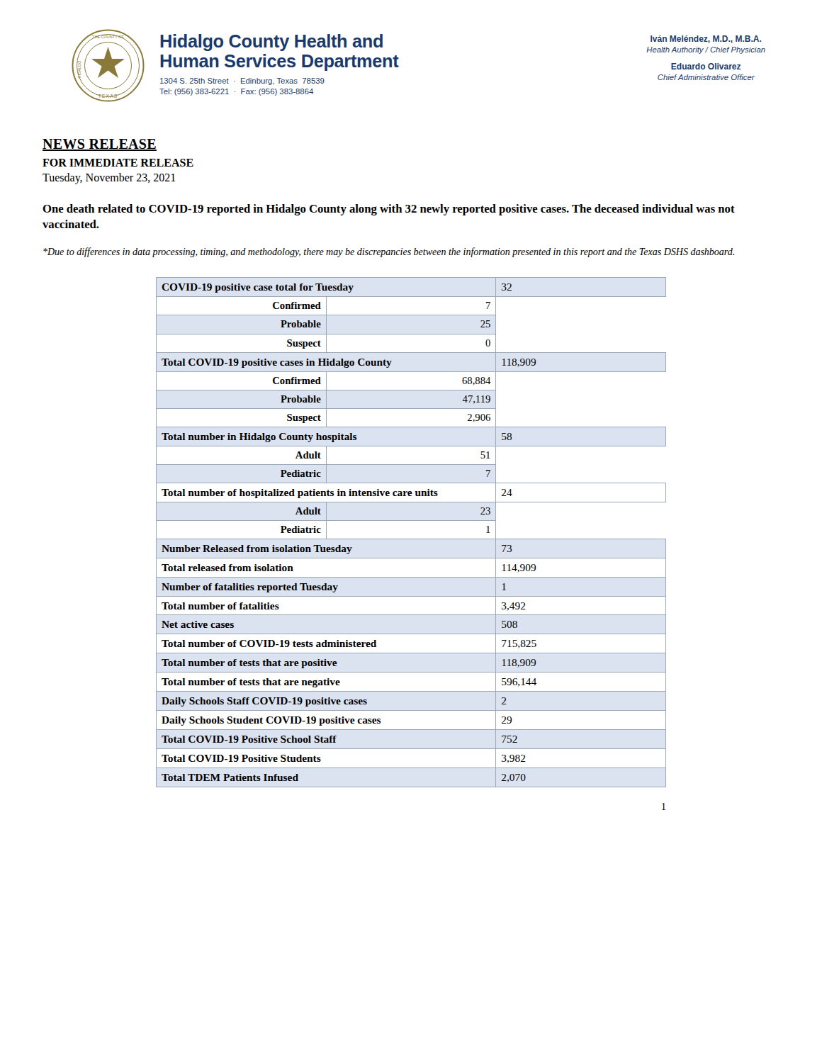THE COUNTY OF TEXAS HIDALGO
Hidalgo County Health and
Human Services Department
1304 S. 25th Street · Edinburg, Texas 78539
Tel: (956) 383-6221 · Fax: (956) 383-8864
Iván Meléndez, M.D., M.B.A.
Health Authority / Chief Physician
Eduardo Olivarez
Chief Administrative Officer
NEWS RELEASE
FOR IMMEDIATE RELEASE
Tuesday, November 23, 2021
One death related to COVID-19 reported in Hidalgo County along with 32 newly reported positive cases. The deceased individual was not vaccinated.
*Due to differences in data processing, timing, and methodology, there may be discrepancies between the information presented in this report and the Texas DSHS dashboard.
| COVID-19 positive case total for Tuesday | 32 |
| Confirmed | 7 | |
| Probable | 25 | |
| Suspect | 0 | |
| Total COVID-19 positive cases in Hidalgo County | 118,909 |
| Confirmed | 68,884 | |
| Probable | 47,119 | |
| Suspect | 2,906 | |
| Total number in Hidalgo County hospitals | 58 |
| Adult | 51 | |
| Pediatric | 7 | |
| Total number of hospitalized patients in intensive care units | 24 |
| Adult | 23 | |
| Pediatric | 1 | |
| Number Released from isolation Tuesday | 73 |
| Total released from isolation | 114,909 |
| Number of fatalities reported Tuesday | 1 |
| Total number of fatalities | 3,492 |
| Net active cases | 508 |
| Total number of COVID-19 tests administered | 715,825 |
| Total number of tests that are positive | 118,909 |
| Total number of tests that are negative | 596,144 |
| Daily Schools Staff COVID-19 positive cases | 2 |
| Daily Schools Student COVID-19 positive cases | 29 |
| Total COVID-19 Positive School Staff | 752 |
| Total COVID-19 Positive Students | 3,982 |
| Total TDEM Patients Infused | 2,070 |
1